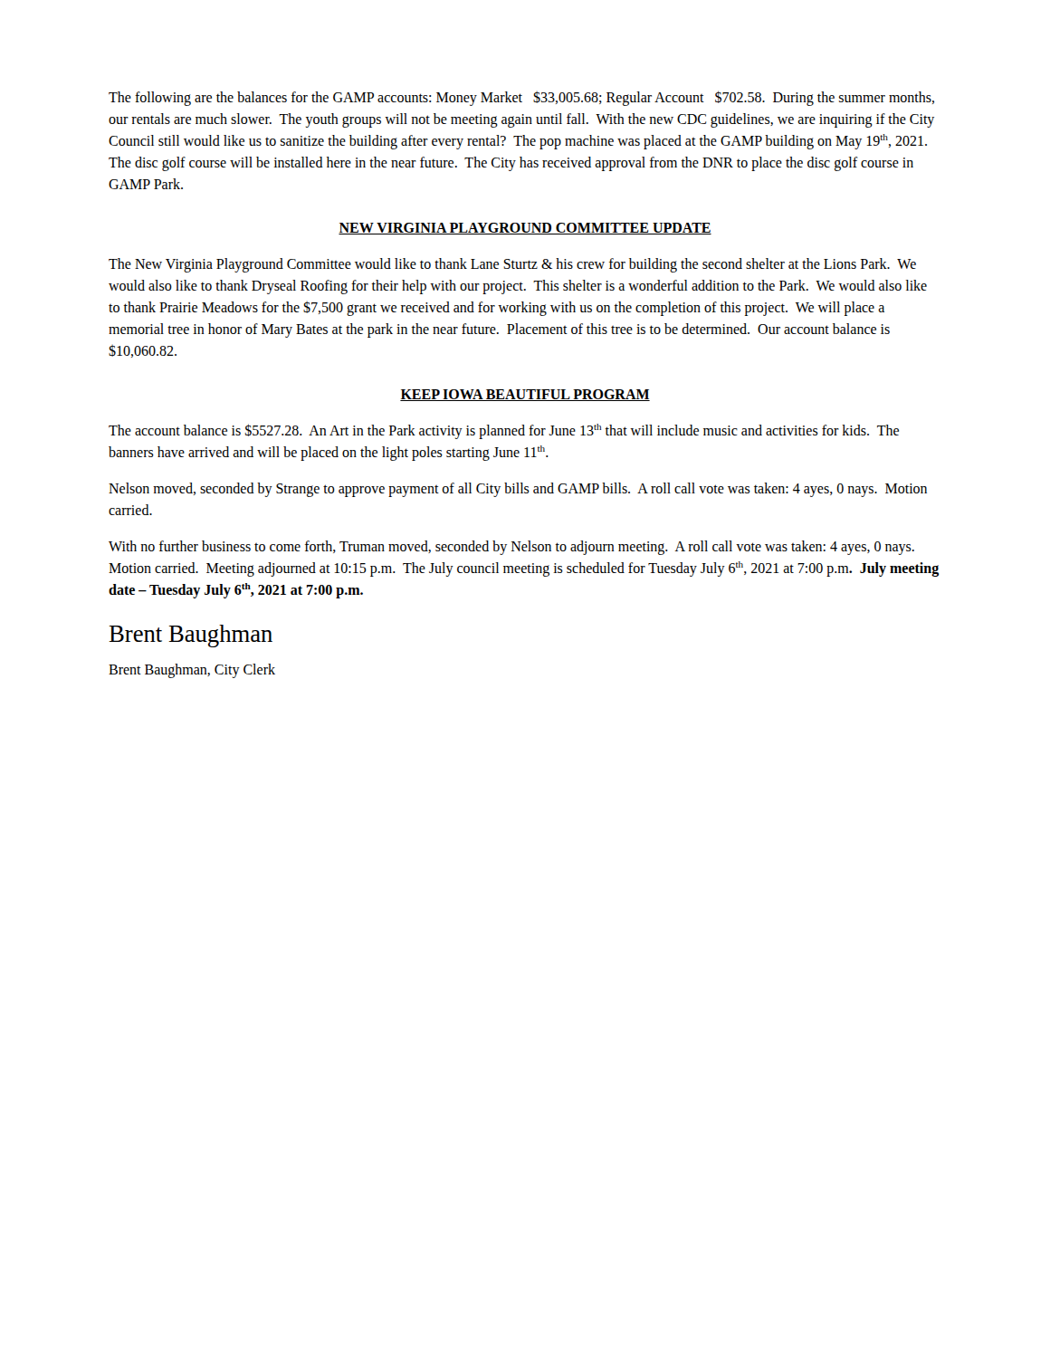The following are the balances for the GAMP accounts: Money Market $33,005.68; Regular Account $702.58. During the summer months, our rentals are much slower. The youth groups will not be meeting again until fall. With the new CDC guidelines, we are inquiring if the City Council still would like us to sanitize the building after every rental? The pop machine was placed at the GAMP building on May 19th, 2021. The disc golf course will be installed here in the near future. The City has received approval from the DNR to place the disc golf course in GAMP Park.
NEW VIRGINIA PLAYGROUND COMMITTEE UPDATE
The New Virginia Playground Committee would like to thank Lane Sturtz & his crew for building the second shelter at the Lions Park. We would also like to thank Dryseal Roofing for their help with our project. This shelter is a wonderful addition to the Park. We would also like to thank Prairie Meadows for the $7,500 grant we received and for working with us on the completion of this project. We will place a memorial tree in honor of Mary Bates at the park in the near future. Placement of this tree is to be determined. Our account balance is $10,060.82.
KEEP IOWA BEAUTIFUL PROGRAM
The account balance is $5527.28. An Art in the Park activity is planned for June 13th that will include music and activities for kids. The banners have arrived and will be placed on the light poles starting June 11th.
Nelson moved, seconded by Strange to approve payment of all City bills and GAMP bills. A roll call vote was taken: 4 ayes, 0 nays. Motion carried.
With no further business to come forth, Truman moved, seconded by Nelson to adjourn meeting. A roll call vote was taken: 4 ayes, 0 nays. Motion carried. Meeting adjourned at 10:15 p.m. The July council meeting is scheduled for Tuesday July 6th, 2021 at 7:00 p.m. July meeting date – Tuesday July 6th, 2021 at 7:00 p.m.
Brent Baughman
Brent Baughman, City Clerk